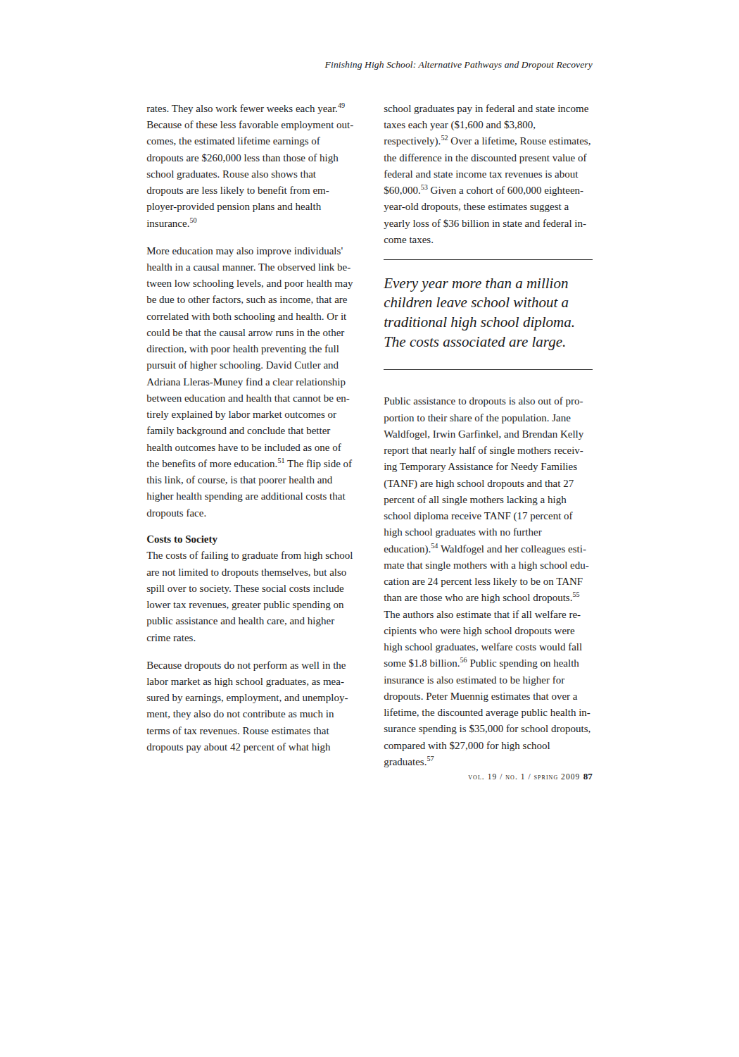Finishing High School: Alternative Pathways and Dropout Recovery
rates. They also work fewer weeks each year.49 Because of these less favorable employment outcomes, the estimated lifetime earnings of dropouts are $260,000 less than those of high school graduates. Rouse also shows that dropouts are less likely to benefit from employer-provided pension plans and health insurance.50
More education may also improve individuals' health in a causal manner. The observed link between low schooling levels, and poor health may be due to other factors, such as income, that are correlated with both schooling and health. Or it could be that the causal arrow runs in the other direction, with poor health preventing the full pursuit of higher schooling. David Cutler and Adriana Lleras-Muney find a clear relationship between education and health that cannot be entirely explained by labor market outcomes or family background and conclude that better health outcomes have to be included as one of the benefits of more education.51 The flip side of this link, of course, is that poorer health and higher health spending are additional costs that dropouts face.
Costs to Society
The costs of failing to graduate from high school are not limited to dropouts themselves, but also spill over to society. These social costs include lower tax revenues, greater public spending on public assistance and health care, and higher crime rates.
Because dropouts do not perform as well in the labor market as high school graduates, as measured by earnings, employment, and unemployment, they also do not contribute as much in terms of tax revenues. Rouse estimates that dropouts pay about 42 percent of what high school graduates pay in federal and state income taxes each year ($1,600 and $3,800, respectively).52 Over a lifetime, Rouse estimates, the difference in the discounted present value of federal and state income tax revenues is about $60,000.53 Given a cohort of 600,000 eighteen-year-old dropouts, these estimates suggest a yearly loss of $36 billion in state and federal income taxes.
Every year more than a million children leave school without a traditional high school diploma. The costs associated are large.
Public assistance to dropouts is also out of proportion to their share of the population. Jane Waldfogel, Irwin Garfinkel, and Brendan Kelly report that nearly half of single mothers receiving Temporary Assistance for Needy Families (TANF) are high school dropouts and that 27 percent of all single mothers lacking a high school diploma receive TANF (17 percent of high school graduates with no further education).54 Waldfogel and her colleagues estimate that single mothers with a high school education are 24 percent less likely to be on TANF than are those who are high school dropouts.55 The authors also estimate that if all welfare recipients who were high school dropouts were high school graduates, welfare costs would fall some $1.8 billion.56 Public spending on health insurance is also estimated to be higher for dropouts. Peter Muennig estimates that over a lifetime, the discounted average public health insurance spending is $35,000 for school dropouts, compared with $27,000 for high school graduates.57
vol. 19 / no. 1 / spring 200987